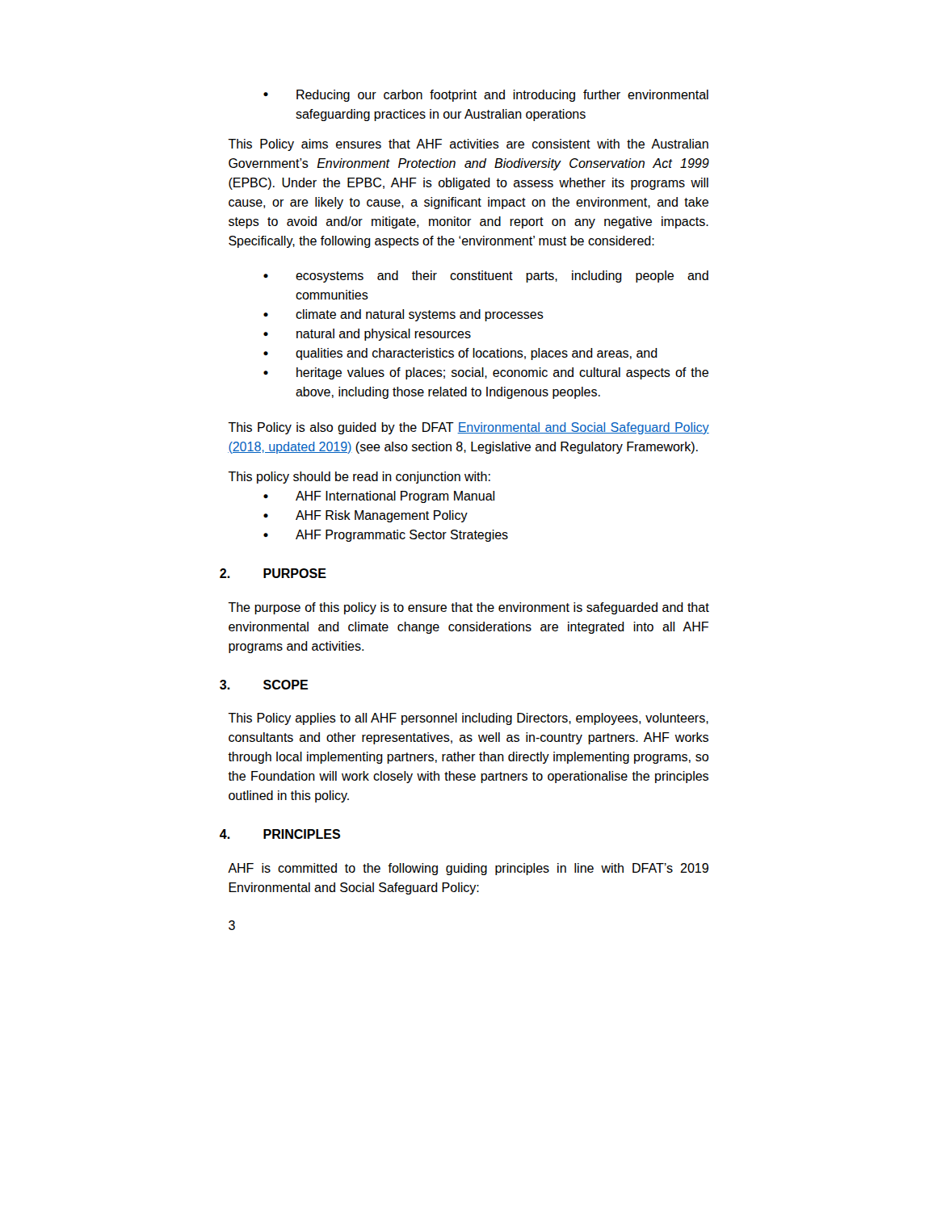Reducing our carbon footprint and introducing further environmental safeguarding practices in our Australian operations
This Policy aims ensures that AHF activities are consistent with the Australian Government’s Environment Protection and Biodiversity Conservation Act 1999 (EPBC). Under the EPBC, AHF is obligated to assess whether its programs will cause, or are likely to cause, a significant impact on the environment, and take steps to avoid and/or mitigate, monitor and report on any negative impacts. Specifically, the following aspects of the ‘environment’ must be considered:
ecosystems and their constituent parts, including people and communities
climate and natural systems and processes
natural and physical resources
qualities and characteristics of locations, places and areas, and
heritage values of places; social, economic and cultural aspects of the above, including those related to Indigenous peoples.
This Policy is also guided by the DFAT Environmental and Social Safeguard Policy (2018, updated 2019) (see also section 8, Legislative and Regulatory Framework).
This policy should be read in conjunction with:
AHF International Program Manual
AHF Risk Management Policy
AHF Programmatic Sector Strategies
2. PURPOSE
The purpose of this policy is to ensure that the environment is safeguarded and that environmental and climate change considerations are integrated into all AHF programs and activities.
3. SCOPE
This Policy applies to all AHF personnel including Directors, employees, volunteers, consultants and other representatives, as well as in-country partners. AHF works through local implementing partners, rather than directly implementing programs, so the Foundation will work closely with these partners to operationalise the principles outlined in this policy.
4. PRINCIPLES
AHF is committed to the following guiding principles in line with DFAT’s 2019 Environmental and Social Safeguard Policy:
3